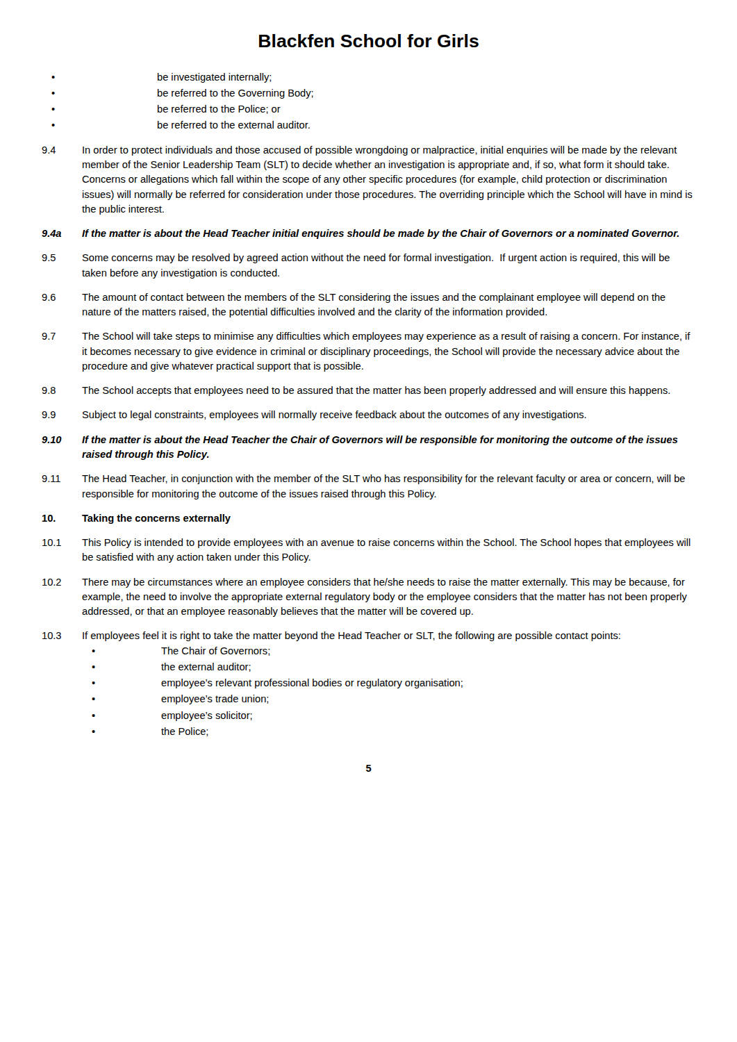Blackfen School for Girls
•be investigated internally;
•be referred to the Governing Body;
•be referred to the Police; or
•be referred to the external auditor.
9.4
In order to protect individuals and those accused of possible wrongdoing or malpractice, initial enquiries will be made by the relevant member of the Senior Leadership Team (SLT) to decide whether an investigation is appropriate and, if so, what form it should take. Concerns or allegations which fall within the scope of any other specific procedures (for example, child protection or discrimination issues) will normally be referred for consideration under those procedures. The overriding principle which the School will have in mind is the public interest.
9.4a
If the matter is about the Head Teacher initial enquires should be made by the Chair of Governors or a nominated Governor.
9.5
Some concerns may be resolved by agreed action without the need for formal investigation. If urgent action is required, this will be taken before any investigation is conducted.
9.6
The amount of contact between the members of the SLT considering the issues and the complainant employee will depend on the nature of the matters raised, the potential difficulties involved and the clarity of the information provided.
9.7
The School will take steps to minimise any difficulties which employees may experience as a result of raising a concern. For instance, if it becomes necessary to give evidence in criminal or disciplinary proceedings, the School will provide the necessary advice about the procedure and give whatever practical support that is possible.
9.8
The School accepts that employees need to be assured that the matter has been properly addressed and will ensure this happens.
9.9
Subject to legal constraints, employees will normally receive feedback about the outcomes of any investigations.
9.10
If the matter is about the Head Teacher the Chair of Governors will be responsible for monitoring the outcome of the issues raised through this Policy.
9.11
The Head Teacher, in conjunction with the member of the SLT who has responsibility for the relevant faculty or area or concern, will be responsible for monitoring the outcome of the issues raised through this Policy.
10.
Taking the concerns externally
10.1
This Policy is intended to provide employees with an avenue to raise concerns within the School. The School hopes that employees will be satisfied with any action taken under this Policy.
10.2
There may be circumstances where an employee considers that he/she needs to raise the matter externally. This may be because, for example, the need to involve the appropriate external regulatory body or the employee considers that the matter has not been properly addressed, or that an employee reasonably believes that the matter will be covered up.
10.3
If employees feel it is right to take the matter beyond the Head Teacher or SLT, the following are possible contact points:
•The Chair of Governors;
•the external auditor;
•employee’s relevant professional bodies or regulatory organisation;
•employee’s trade union;
•employee’s solicitor;
•the Police;
5